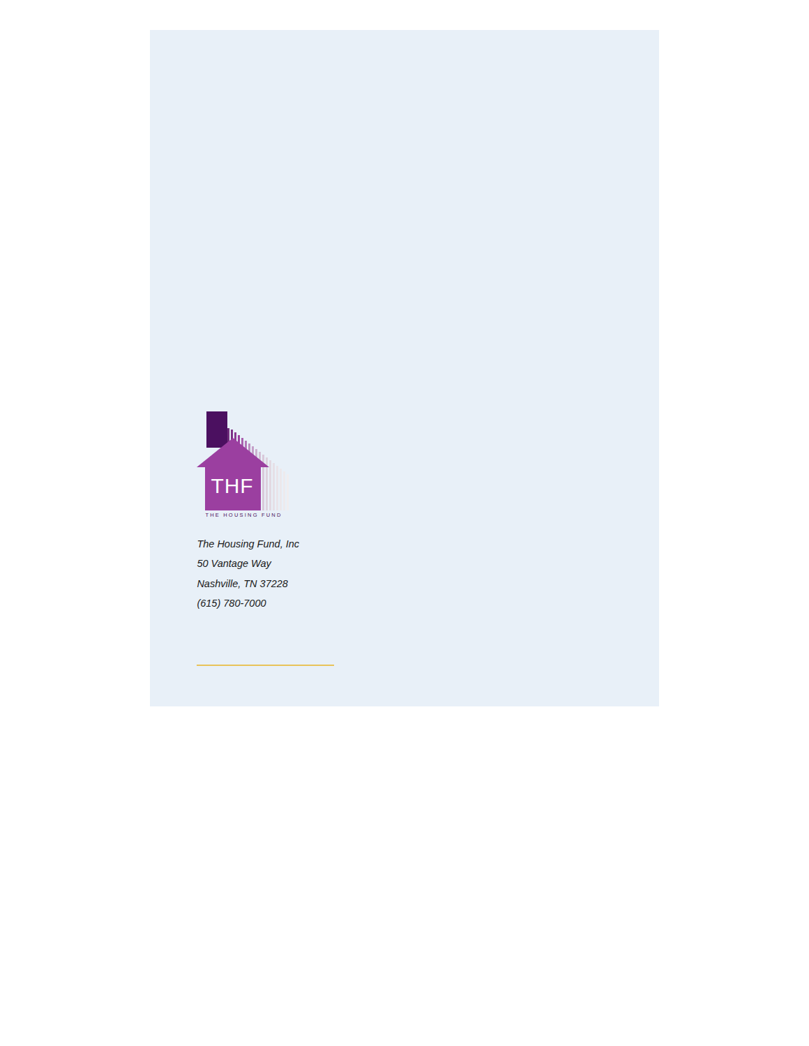THF
THE HOUSING FUND
The Housing Fund, Inc
50 Vantage Way
Nashville, TN 37228
(615) 780-7000